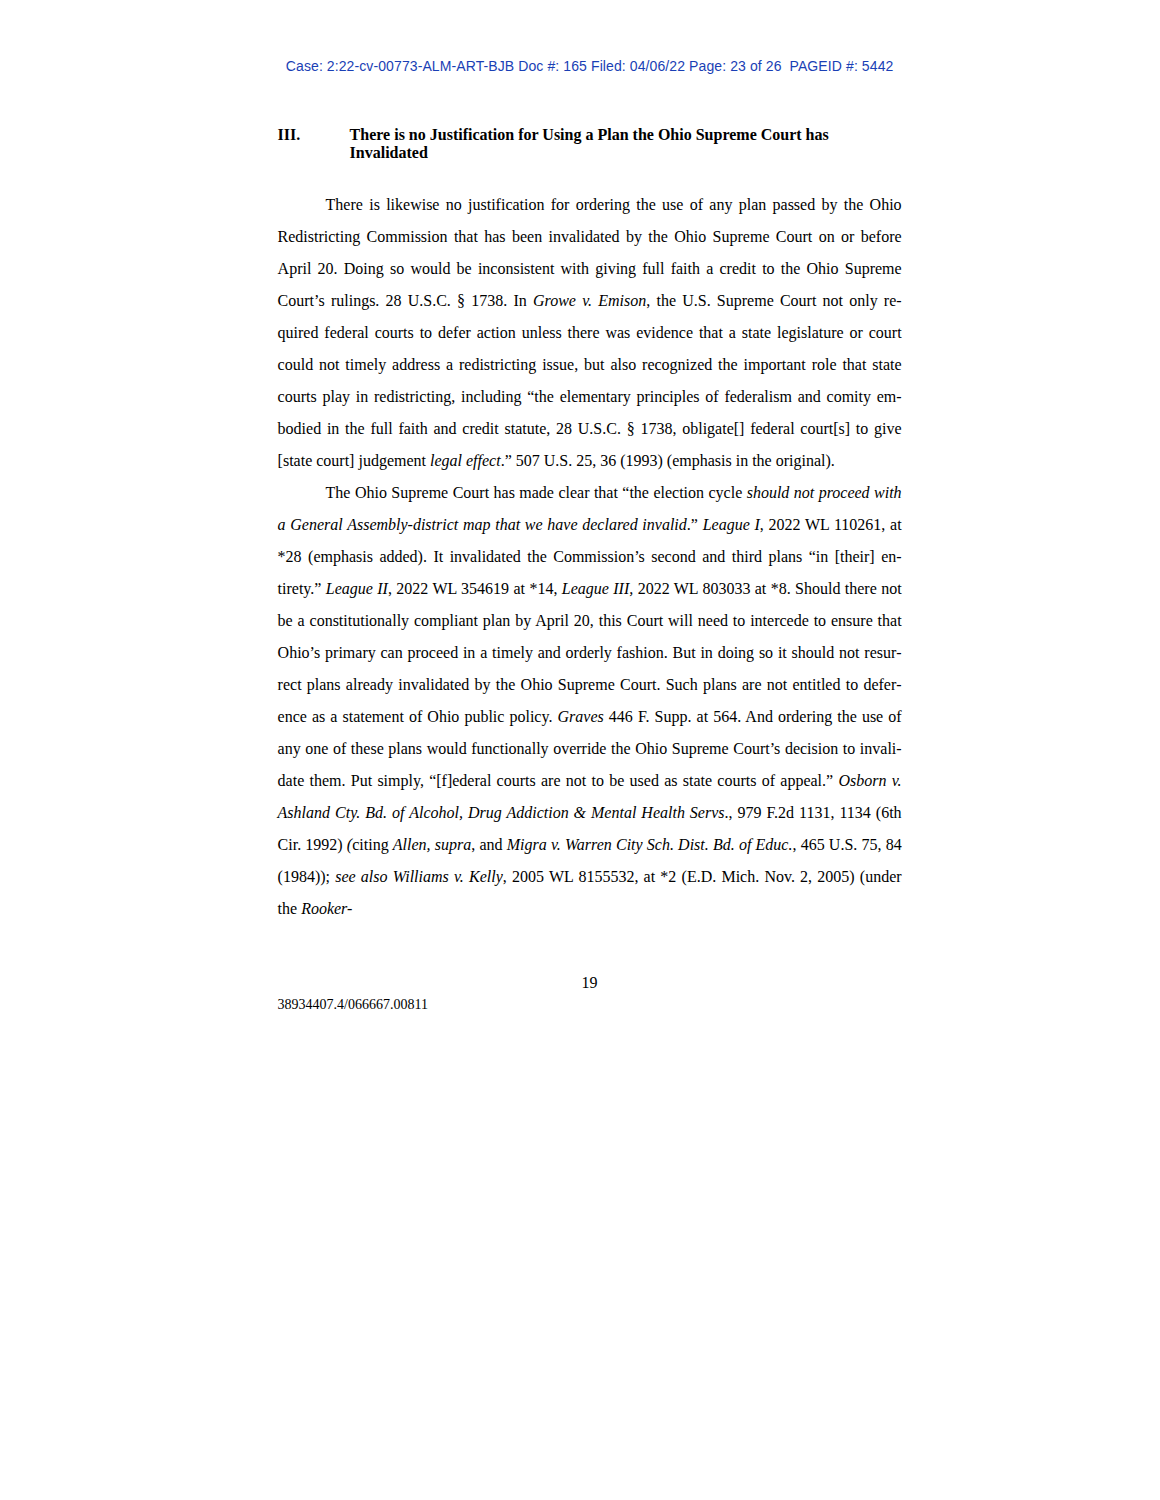Case: 2:22-cv-00773-ALM-ART-BJB Doc #: 165 Filed: 04/06/22 Page: 23 of 26 PAGEID #: 5442
III. There is no Justification for Using a Plan the Ohio Supreme Court has Invalidated
There is likewise no justification for ordering the use of any plan passed by the Ohio Redistricting Commission that has been invalidated by the Ohio Supreme Court on or before April 20. Doing so would be inconsistent with giving full faith a credit to the Ohio Supreme Court’s rulings. 28 U.S.C. § 1738. In Growe v. Emison, the U.S. Supreme Court not only required federal courts to defer action unless there was evidence that a state legislature or court could not timely address a redistricting issue, but also recognized the important role that state courts play in redistricting, including “the elementary principles of federalism and comity embodied in the full faith and credit statute, 28 U.S.C. § 1738, obligate[] federal court[s] to give [state court] judgement legal effect.” 507 U.S. 25, 36 (1993) (emphasis in the original).
The Ohio Supreme Court has made clear that “the election cycle should not proceed with a General Assembly-district map that we have declared invalid.” League I, 2022 WL 110261, at *28 (emphasis added). It invalidated the Commission’s second and third plans “in [their] entirety.” League II, 2022 WL 354619 at *14, League III, 2022 WL 803033 at *8. Should there not be a constitutionally compliant plan by April 20, this Court will need to intercede to ensure that Ohio’s primary can proceed in a timely and orderly fashion. But in doing so it should not resurrect plans already invalidated by the Ohio Supreme Court. Such plans are not entitled to deference as a statement of Ohio public policy. Graves 446 F. Supp. at 564. And ordering the use of any one of these plans would functionally override the Ohio Supreme Court’s decision to invalidate them. Put simply, “[f]ederal courts are not to be used as state courts of appeal.” Osborn v. Ashland Cty. Bd. of Alcohol, Drug Addiction & Mental Health Servs., 979 F.2d 1131, 1134 (6th Cir. 1992) (citing Allen, supra, and Migra v. Warren City Sch. Dist. Bd. of Educ., 465 U.S. 75, 84 (1984)); see also Williams v. Kelly, 2005 WL 8155532, at *2 (E.D. Mich. Nov. 2, 2005) (under the Rooker-
19
38934407.4/066667.00811